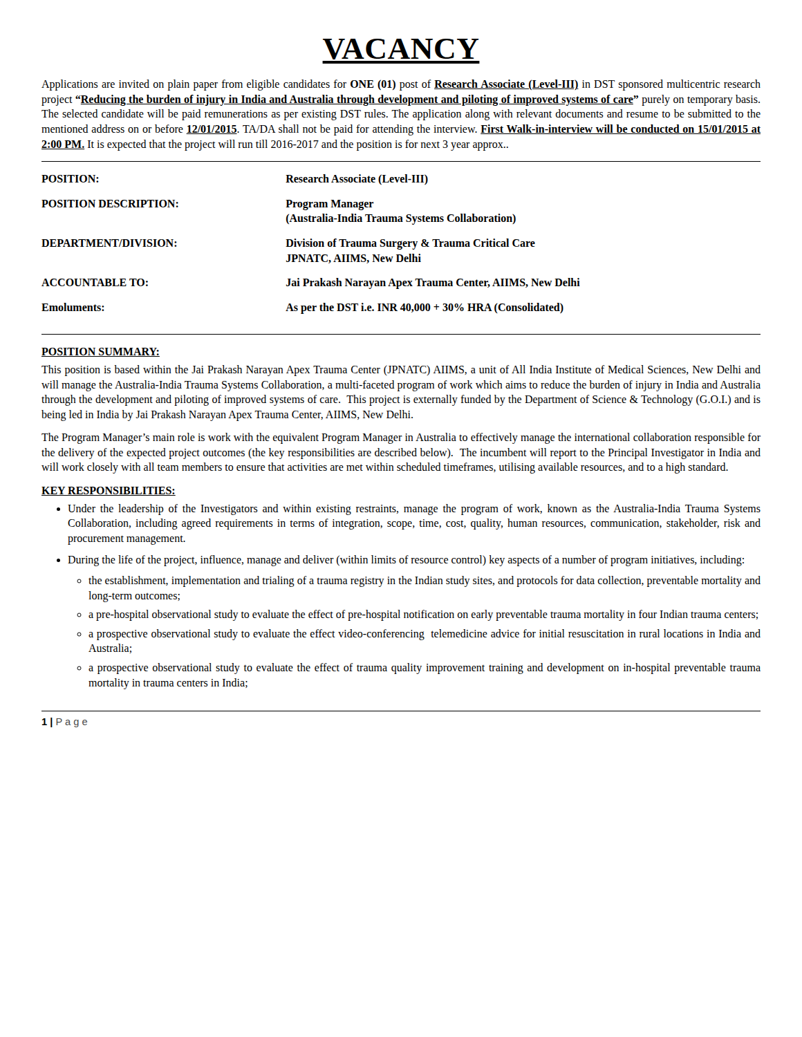VACANCY
Applications are invited on plain paper from eligible candidates for ONE (01) post of Research Associate (Level-III) in DST sponsored multicentric research project “Reducing the burden of injury in India and Australia through development and piloting of improved systems of care” purely on temporary basis. The selected candidate will be paid remunerations as per existing DST rules. The application along with relevant documents and resume to be submitted to the mentioned address on or before 12/01/2015. TA/DA shall not be paid for attending the interview. First Walk-in-interview will be conducted on 15/01/2015 at 2:00 PM. It is expected that the project will run till 2016-2017 and the position is for next 3 year approx..
| POSITION: | Research Associate (Level-III) |
| POSITION DESCRIPTION: | Program Manager (Australia-India Trauma Systems Collaboration) |
| DEPARTMENT/DIVISION: | Division of Trauma Surgery & Trauma Critical Care JPNATC, AIIMS, New Delhi |
| ACCOUNTABLE TO: | Jai Prakash Narayan Apex Trauma Center, AIIMS, New Delhi |
| Emoluments: | As per the DST i.e. INR 40,000 + 30% HRA (Consolidated) |
POSITION SUMMARY:
This position is based within the Jai Prakash Narayan Apex Trauma Center (JPNATC) AIIMS, a unit of All India Institute of Medical Sciences, New Delhi and will manage the Australia-India Trauma Systems Collaboration, a multi-faceted program of work which aims to reduce the burden of injury in India and Australia through the development and piloting of improved systems of care. This project is externally funded by the Department of Science & Technology (G.O.I.) and is being led in India by Jai Prakash Narayan Apex Trauma Center, AIIMS, New Delhi.
The Program Manager’s main role is work with the equivalent Program Manager in Australia to effectively manage the international collaboration responsible for the delivery of the expected project outcomes (the key responsibilities are described below). The incumbent will report to the Principal Investigator in India and will work closely with all team members to ensure that activities are met within scheduled timeframes, utilising available resources, and to a high standard.
KEY RESPONSIBILITIES:
Under the leadership of the Investigators and within existing restraints, manage the program of work, known as the Australia-India Trauma Systems Collaboration, including agreed requirements in terms of integration, scope, time, cost, quality, human resources, communication, stakeholder, risk and procurement management.
During the life of the project, influence, manage and deliver (within limits of resource control) key aspects of a number of program initiatives, including:
the establishment, implementation and trialing of a trauma registry in the Indian study sites, and protocols for data collection, preventable mortality and long-term outcomes;
a pre-hospital observational study to evaluate the effect of pre-hospital notification on early preventable trauma mortality in four Indian trauma centers;
a prospective observational study to evaluate the effect video-conferencing telemedicine advice for initial resuscitation in rural locations in India and Australia;
a prospective observational study to evaluate the effect of trauma quality improvement training and development on in-hospital preventable trauma mortality in trauma centers in India;
1 | P a g e